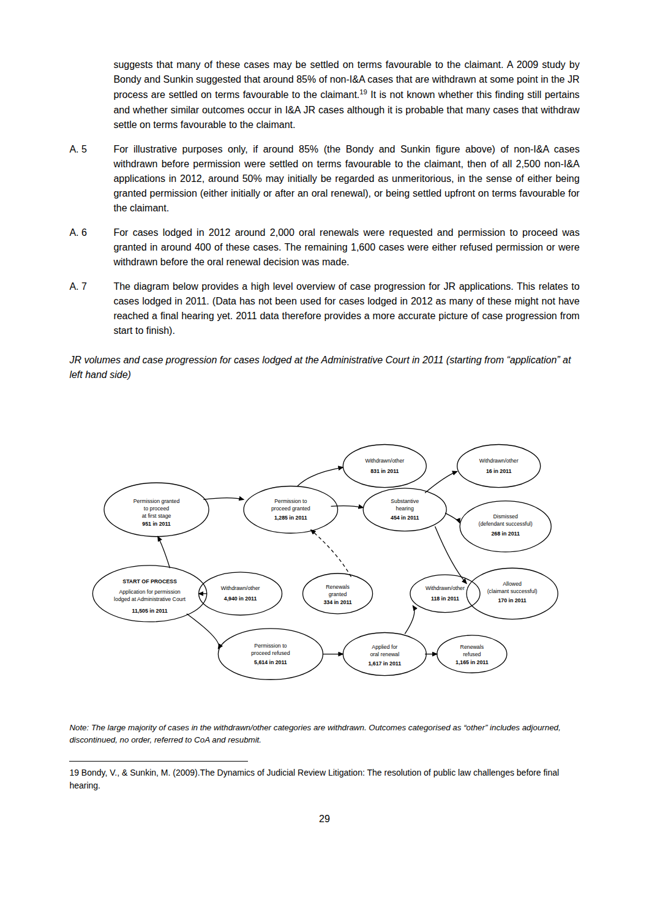suggests that many of these cases may be settled on terms favourable to the claimant. A 2009 study by Bondy and Sunkin suggested that around 85% of non-I&A cases that are withdrawn at some point in the JR process are settled on terms favourable to the claimant.19 It is not known whether this finding still pertains and whether similar outcomes occur in I&A JR cases although it is probable that many cases that withdraw settle on terms favourable to the claimant.
A. 5
For illustrative purposes only, if around 85% (the Bondy and Sunkin figure above) of non-I&A cases withdrawn before permission were settled on terms favourable to the claimant, then of all 2,500 non-I&A applications in 2012, around 50% may initially be regarded as unmeritorious, in the sense of either being granted permission (either initially or after an oral renewal), or being settled upfront on terms favourable for the claimant.
A. 6
For cases lodged in 2012 around 2,000 oral renewals were requested and permission to proceed was granted in around 400 of these cases. The remaining 1,600 cases were either refused permission or were withdrawn before the oral renewal decision was made.
A. 7
The diagram below provides a high level overview of case progression for JR applications. This relates to cases lodged in 2011. (Data has not been used for cases lodged in 2012 as many of these might not have reached a final hearing yet. 2011 data therefore provides a more accurate picture of case progression from start to finish).
JR volumes and case progression for cases lodged at the Administrative Court in 2011 (starting from “application” at left hand side)
START OF PROCESS Application for permission lodged at Administrative Court 11,505 in 2011 Permission granted to proceed at first stage 951 in 2011 Withdrawn/other 4,940 in 2011 Permission to proceed refused 5,614 in 2011 Permission to proceed granted 1,285 in 2011 Renewals granted 334 in 2011 Applied for oral renewal 1,617 in 2011 Withdrawn/other 831 in 2011 Substantive hearing 454 in 2011 Withdrawn/other 118 in 2011 Renewals refused 1,165 in 2011 Withdrawn/other 16 in 2011 Dismissed (defendant successful) 268 in 2011 Allowed (claimant successful) 170 in 2011
Note: The large majority of cases in the withdrawn/other categories are withdrawn. Outcomes categorised as “other” includes adjourned, discontinued, no order, referred to CoA and resubmit.
19 Bondy, V., & Sunkin, M. (2009).The Dynamics of Judicial Review Litigation: The resolution of public law challenges before final hearing.
29